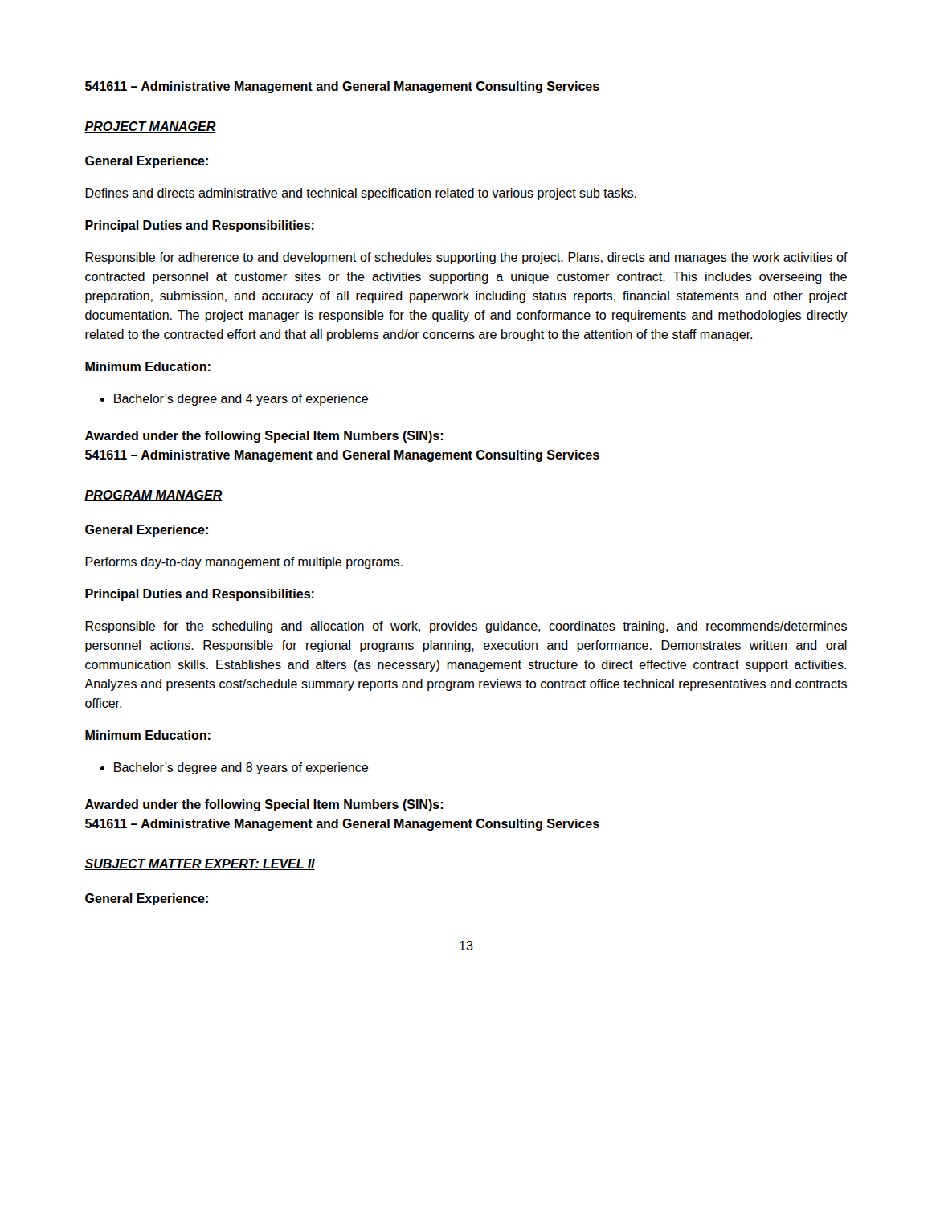541611 – Administrative Management and General Management Consulting Services
PROJECT MANAGER
General Experience:
Defines and directs administrative and technical specification related to various project sub tasks.
Principal Duties and Responsibilities:
Responsible for adherence to and development of schedules supporting the project. Plans, directs and manages the work activities of contracted personnel at customer sites or the activities supporting a unique customer contract. This includes overseeing the preparation, submission, and accuracy of all required paperwork including status reports, financial statements and other project documentation. The project manager is responsible for the quality of and conformance to requirements and methodologies directly related to the contracted effort and that all problems and/or concerns are brought to the attention of the staff manager.
Minimum Education:
Bachelor’s degree and 4 years of experience
Awarded under the following Special Item Numbers (SIN)s: 541611 – Administrative Management and General Management Consulting Services
PROGRAM MANAGER
General Experience:
Performs day-to-day management of multiple programs.
Principal Duties and Responsibilities:
Responsible for the scheduling and allocation of work, provides guidance, coordinates training, and recommends/determines personnel actions. Responsible for regional programs planning, execution and performance. Demonstrates written and oral communication skills. Establishes and alters (as necessary) management structure to direct effective contract support activities. Analyzes and presents cost/schedule summary reports and program reviews to contract office technical representatives and contracts officer.
Minimum Education:
Bachelor’s degree and 8 years of experience
Awarded under the following Special Item Numbers (SIN)s: 541611 – Administrative Management and General Management Consulting Services
SUBJECT MATTER EXPERT: LEVEL II
General Experience:
13